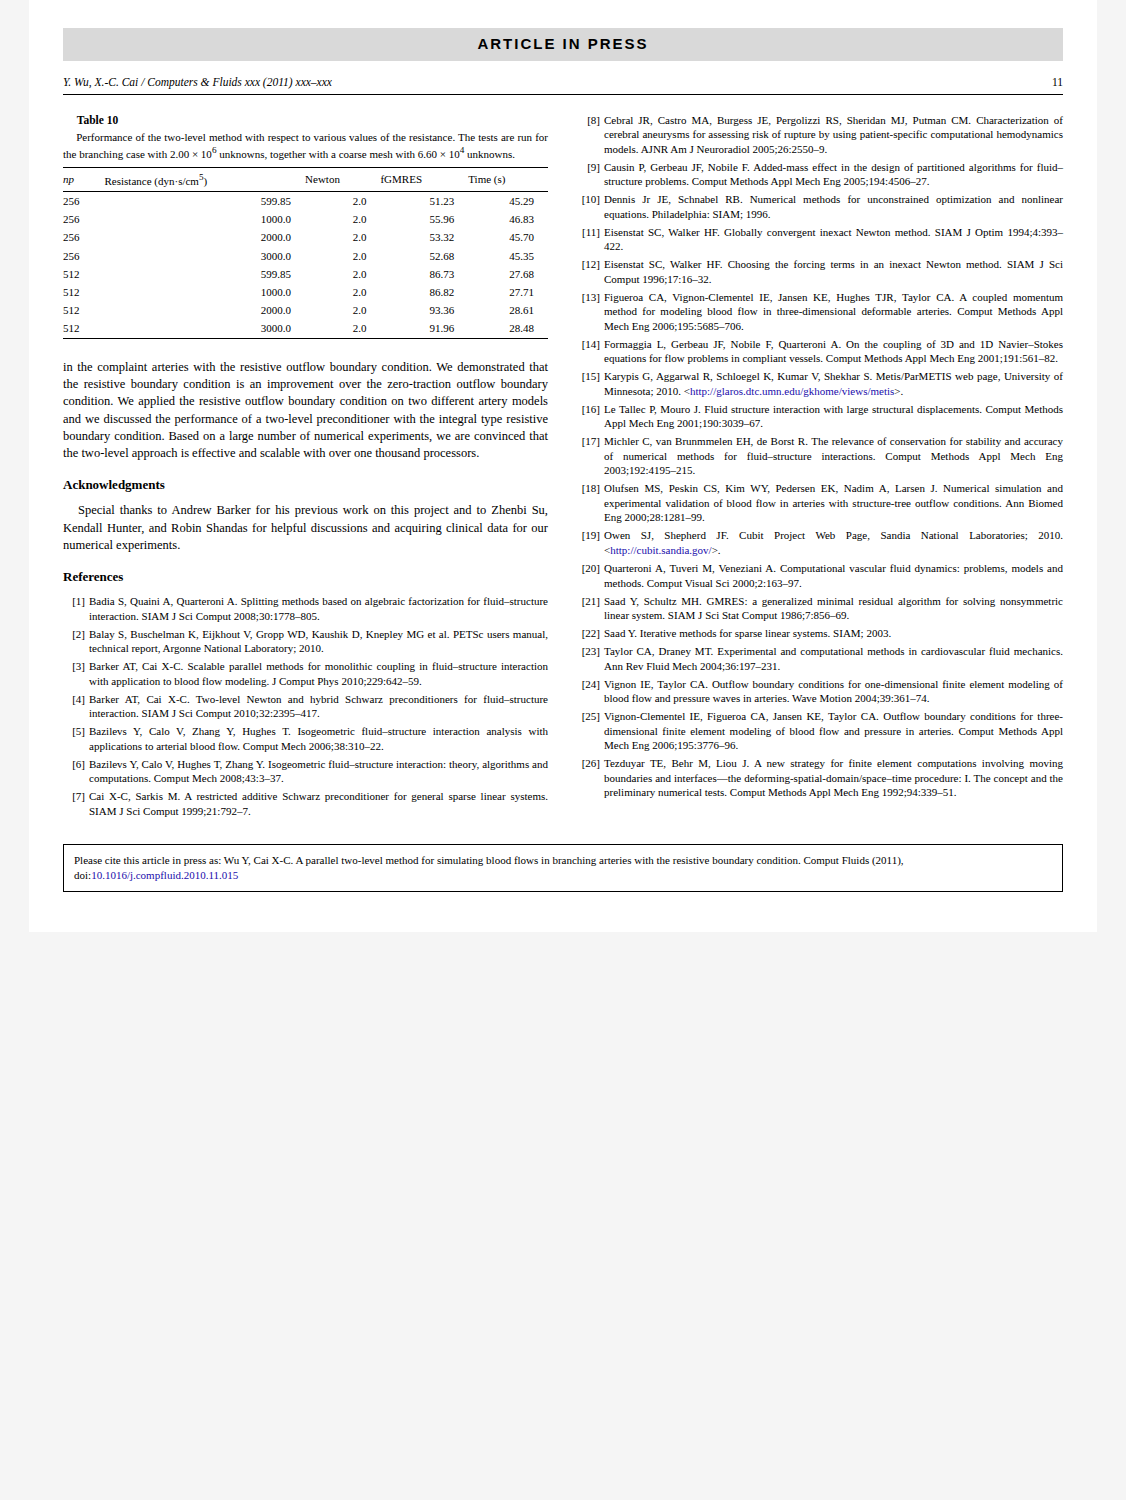ARTICLE IN PRESS
Y. Wu, X.-C. Cai / Computers & Fluids xxx (2011) xxx–xxx 11
Table 10
Performance of the two-level method with respect to various values of the resistance. The tests are run for the branching case with 2.00 × 106 unknowns, together with a coarse mesh with 6.60 × 104 unknowns.
| np | Resistance (dyn·s/cm 5 ) | Newton | fGMRES | Time (s) |
| --- | --- | --- | --- | --- |
| 256 | 599.85 | 2.0 | 51.23 | 45.29 |
| 256 | 1000.0 | 2.0 | 55.96 | 46.83 |
| 256 | 2000.0 | 2.0 | 53.32 | 45.70 |
| 256 | 3000.0 | 2.0 | 52.68 | 45.35 |
| 512 | 599.85 | 2.0 | 86.73 | 27.68 |
| 512 | 1000.0 | 2.0 | 86.82 | 27.71 |
| 512 | 2000.0 | 2.0 | 93.36 | 28.61 |
| 512 | 3000.0 | 2.0 | 91.96 | 28.48 |
in the complaint arteries with the resistive outflow boundary condition. We demonstrated that the resistive boundary condition is an improvement over the zero-traction outflow boundary condition. We applied the resistive outflow boundary condition on two different artery models and we discussed the performance of a two-level preconditioner with the integral type resistive boundary condition. Based on a large number of numerical experiments, we are convinced that the two-level approach is effective and scalable with over one thousand processors.
Acknowledgments
Special thanks to Andrew Barker for his previous work on this project and to Zhenbi Su, Kendall Hunter, and Robin Shandas for helpful discussions and acquiring clinical data for our numerical experiments.
References
[1] Badia S, Quaini A, Quarteroni A. Splitting methods based on algebraic factorization for fluid–structure interaction. SIAM J Sci Comput 2008;30:1778–805.
[2] Balay S, Buschelman K, Eijkhout V, Gropp WD, Kaushik D, Knepley MG et al. PETSc users manual, technical report, Argonne National Laboratory; 2010.
[3] Barker AT, Cai X-C. Scalable parallel methods for monolithic coupling in fluid–structure interaction with application to blood flow modeling. J Comput Phys 2010;229:642–59.
[4] Barker AT, Cai X-C. Two-level Newton and hybrid Schwarz preconditioners for fluid–structure interaction. SIAM J Sci Comput 2010;32:2395–417.
[5] Bazilevs Y, Calo V, Zhang Y, Hughes T. Isogeometric fluid–structure interaction analysis with applications to arterial blood flow. Comput Mech 2006;38:310–22.
[6] Bazilevs Y, Calo V, Hughes T, Zhang Y. Isogeometric fluid–structure interaction: theory, algorithms and computations. Comput Mech 2008;43:3–37.
[7] Cai X-C, Sarkis M. A restricted additive Schwarz preconditioner for general sparse linear systems. SIAM J Sci Comput 1999;21:792–7.
[8] Cebral JR, Castro MA, Burgess JE, Pergolizzi RS, Sheridan MJ, Putman CM. Characterization of cerebral aneurysms for assessing risk of rupture by using patient-specific computational hemodynamics models. AJNR Am J Neuroradiol 2005;26:2550–9.
[9] Causin P, Gerbeau JF, Nobile F. Added-mass effect in the design of partitioned algorithms for fluid–structure problems. Comput Methods Appl Mech Eng 2005;194:4506–27.
[10] Dennis Jr JE, Schnabel RB. Numerical methods for unconstrained optimization and nonlinear equations. Philadelphia: SIAM; 1996.
[11] Eisenstat SC, Walker HF. Globally convergent inexact Newton method. SIAM J Optim 1994;4:393–422.
[12] Eisenstat SC, Walker HF. Choosing the forcing terms in an inexact Newton method. SIAM J Sci Comput 1996;17:16–32.
[13] Figueroa CA, Vignon-Clementel IE, Jansen KE, Hughes TJR, Taylor CA. A coupled momentum method for modeling blood flow in three-dimensional deformable arteries. Comput Methods Appl Mech Eng 2006;195:5685–706.
[14] Formaggia L, Gerbeau JF, Nobile F, Quarteroni A. On the coupling of 3D and 1D Navier–Stokes equations for flow problems in compliant vessels. Comput Methods Appl Mech Eng 2001;191:561–82.
[15] Karypis G, Aggarwal R, Schloegel K, Kumar V, Shekhar S. Metis/ParMETIS web page, University of Minnesota; 2010. <http://glaros.dtc.umn.edu/gkhome/views/metis>.
[16] Le Tallec P, Mouro J. Fluid structure interaction with large structural displacements. Comput Methods Appl Mech Eng 2001;190:3039–67.
[17] Michler C, van Brunmmelen EH, de Borst R. The relevance of conservation for stability and accuracy of numerical methods for fluid–structure interactions. Comput Methods Appl Mech Eng 2003;192:4195–215.
[18] Olufsen MS, Peskin CS, Kim WY, Pedersen EK, Nadim A, Larsen J. Numerical simulation and experimental validation of blood flow in arteries with structure-tree outflow conditions. Ann Biomed Eng 2000;28:1281–99.
[19] Owen SJ, Shepherd JF. Cubit Project Web Page, Sandia National Laboratories; 2010. <http://cubit.sandia.gov/>.
[20] Quarteroni A, Tuveri M, Veneziani A. Computational vascular fluid dynamics: problems, models and methods. Comput Visual Sci 2000;2:163–97.
[21] Saad Y, Schultz MH. GMRES: a generalized minimal residual algorithm for solving nonsymmetric linear system. SIAM J Sci Stat Comput 1986;7:856–69.
[22] Saad Y. Iterative methods for sparse linear systems. SIAM; 2003.
[23] Taylor CA, Draney MT. Experimental and computational methods in cardiovascular fluid mechanics. Ann Rev Fluid Mech 2004;36:197–231.
[24] Vignon IE, Taylor CA. Outflow boundary conditions for one-dimensional finite element modeling of blood flow and pressure waves in arteries. Wave Motion 2004;39:361–74.
[25] Vignon-Clementel IE, Figueroa CA, Jansen KE, Taylor CA. Outflow boundary conditions for three-dimensional finite element modeling of blood flow and pressure in arteries. Comput Methods Appl Mech Eng 2006;195:3776–96.
[26] Tezduyar TE, Behr M, Liou J. A new strategy for finite element computations involving moving boundaries and interfaces—the deforming-spatial-domain/space–time procedure: I. The concept and the preliminary numerical tests. Comput Methods Appl Mech Eng 1992;94:339–51.
Please cite this article in press as: Wu Y, Cai X-C. A parallel two-level method for simulating blood flows in branching arteries with the resistive boundary condition. Comput Fluids (2011), doi:10.1016/j.compfluid.2010.11.015